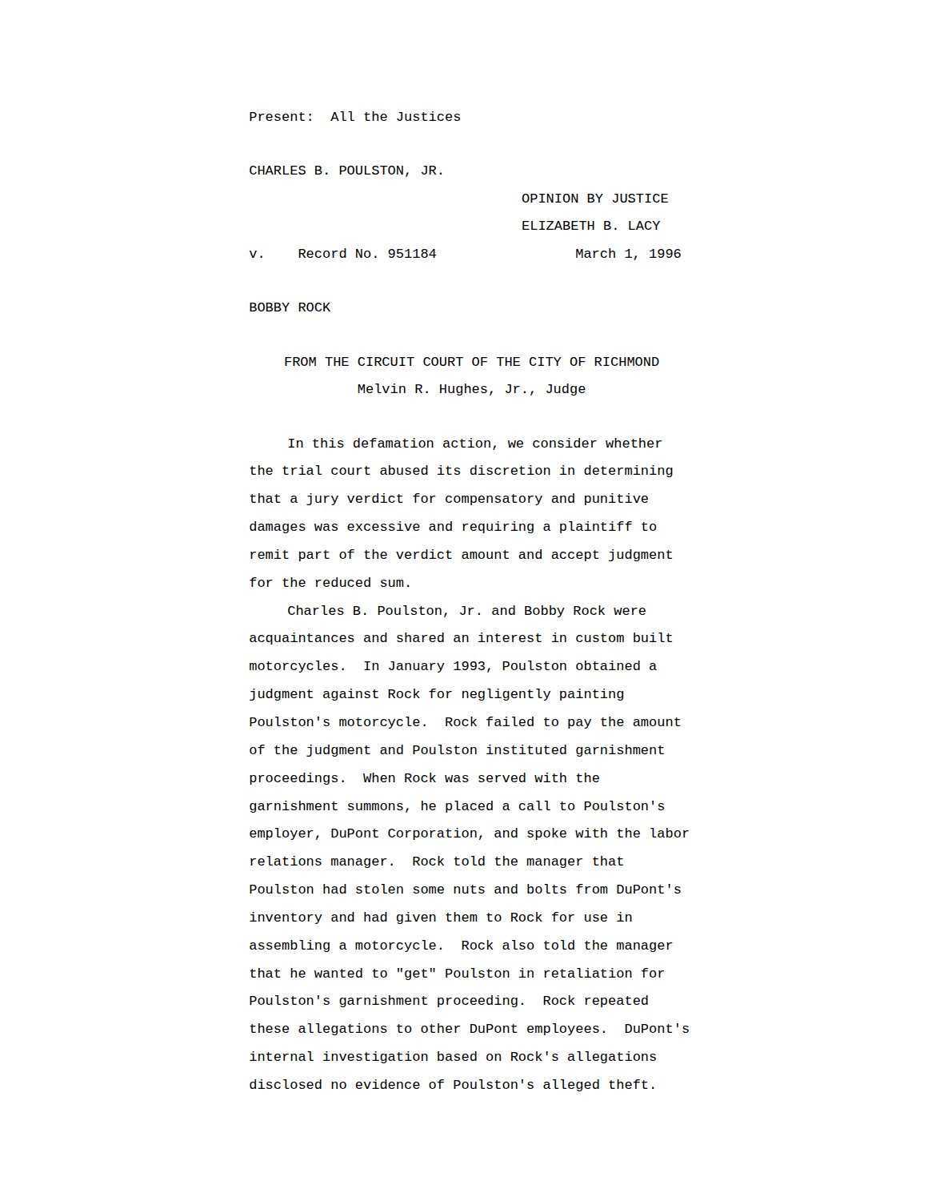Present: All the Justices
CHARLES B. POULSTON, JR.
OPINION BY JUSTICE ELIZABETH B. LACY
v. Record No. 951184March 1, 1996
BOBBY ROCK
FROM THE CIRCUIT COURT OF THE CITY OF RICHMOND
Melvin R. Hughes, Jr., Judge
In this defamation action, we consider whether the trial court abused its discretion in determining that a jury verdict for compensatory and punitive damages was excessive and requiring a plaintiff to remit part of the verdict amount and accept judgment for the reduced sum.
Charles B. Poulston, Jr. and Bobby Rock were acquaintances and shared an interest in custom built motorcycles. In January 1993, Poulston obtained a judgment against Rock for negligently painting Poulston's motorcycle. Rock failed to pay the amount of the judgment and Poulston instituted garnishment proceedings. When Rock was served with the garnishment summons, he placed a call to Poulston's employer, DuPont Corporation, and spoke with the labor relations manager. Rock told the manager that Poulston had stolen some nuts and bolts from DuPont's inventory and had given them to Rock for use in assembling a motorcycle. Rock also told the manager that he wanted to "get" Poulston in retaliation for Poulston's garnishment proceeding. Rock repeated these allegations to other DuPont employees. DuPont's internal investigation based on Rock's allegations disclosed no evidence of Poulston's alleged theft.